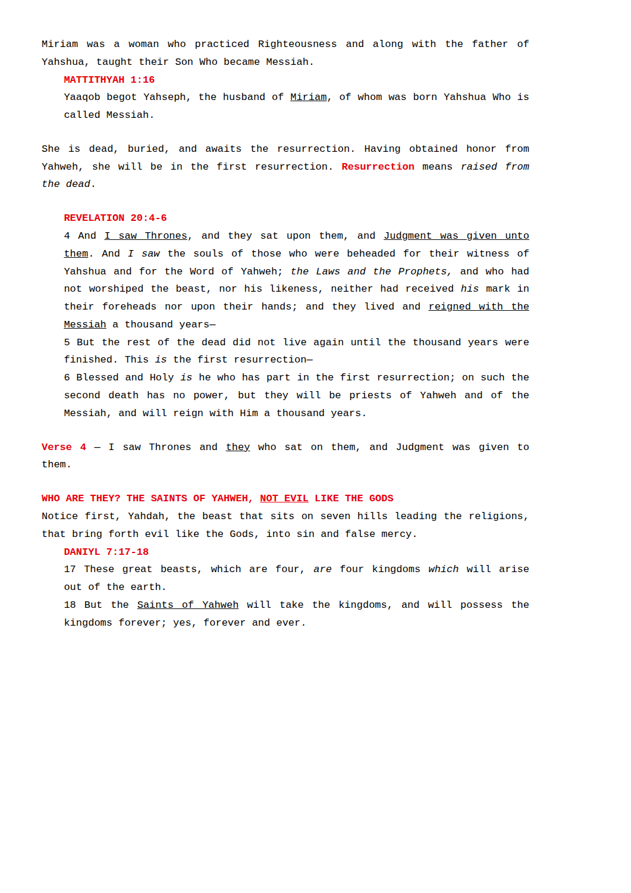Miriam was a woman who practiced Righteousness and along with the father of Yahshua, taught their Son Who became Messiah.
MATTITHYAH 1:16
Yaaqob begot Yahseph, the husband of Miriam, of whom was born Yahshua Who is called Messiah.
She is dead, buried, and awaits the resurrection. Having obtained honor from Yahweh, she will be in the first resurrection. Resurrection means raised from the dead.
REVELATION 20:4-6
4 And I saw Thrones, and they sat upon them, and Judgment was given unto them. And I saw the souls of those who were beheaded for their witness of Yahshua and for the Word of Yahweh; the Laws and the Prophets, and who had not worshiped the beast, nor his likeness, neither had received his mark in their foreheads nor upon their hands; and they lived and reigned with the Messiah a thousand years—
5 But the rest of the dead did not live again until the thousand years were finished. This is the first resurrection—
6 Blessed and Holy is he who has part in the first resurrection; on such the second death has no power, but they will be priests of Yahweh and of the Messiah, and will reign with Him a thousand years.
Verse 4 — I saw Thrones and they who sat on them, and Judgment was given to them.
WHO ARE THEY? THE SAINTS OF YAHWEH, NOT EVIL LIKE THE GODS
Notice first, Yahdah, the beast that sits on seven hills leading the religions, that bring forth evil like the Gods, into sin and false mercy.
DANIYL 7:17-18
17 These great beasts, which are four, are four kingdoms which will arise out of the earth.
18 But the Saints of Yahweh will take the kingdoms, and will possess the kingdoms forever; yes, forever and ever.